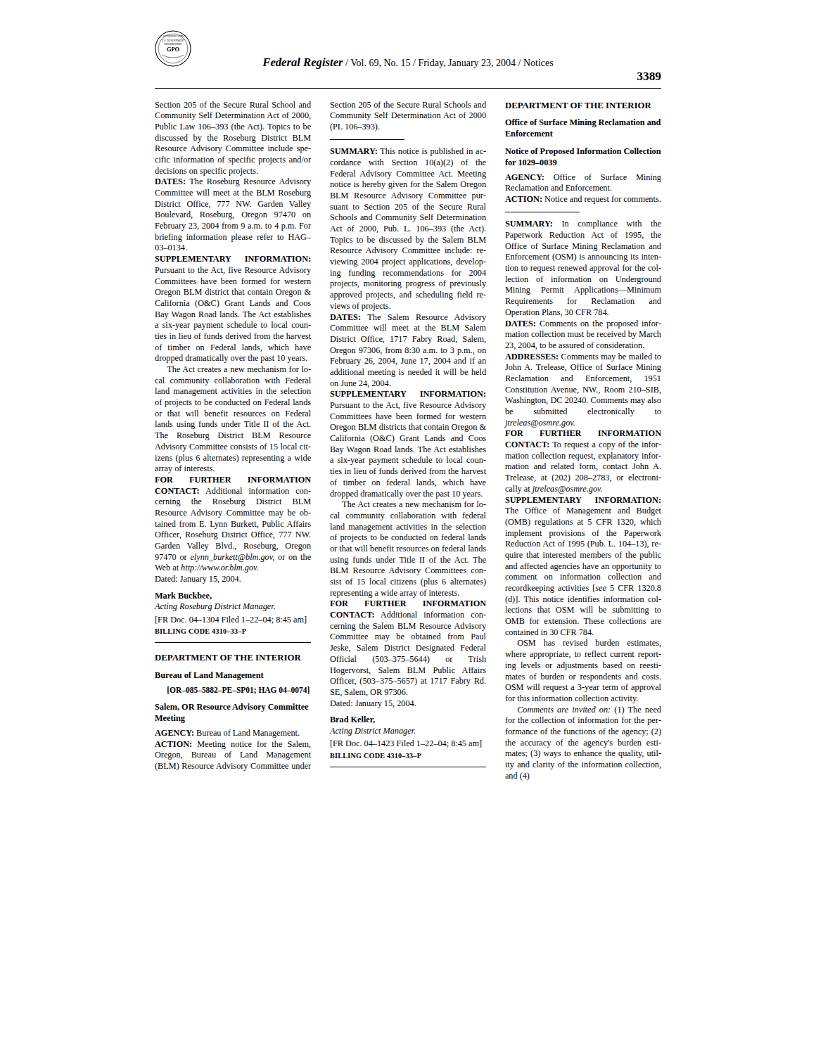AUTHENTICATED U.S. GOVERNMENT INFORMATION GPO
Federal Register / Vol. 69, No. 15 / Friday, January 23, 2004 / Notices
3389
Section 205 of the Secure Rural School and Community Self Determination Act of 2000, Public Law 106–393 (the Act). Topics to be discussed by the Roseburg District BLM Resource Advisory Committee include specific information of specific projects and/or decisions on specific projects.
DATES: The Roseburg Resource Advisory Committee will meet at the BLM Roseburg District Office, 777 NW. Garden Valley Boulevard, Roseburg, Oregon 97470 on February 23, 2004 from 9 a.m. to 4 p.m. For briefing information please refer to HAG–03–0134.
SUPPLEMENTARY INFORMATION: Pursuant to the Act, five Resource Advisory Committees have been formed for western Oregon BLM district that contain Oregon & California (O&C) Grant Lands and Coos Bay Wagon Road lands. The Act establishes a six-year payment schedule to local counties in lieu of funds derived from the harvest of timber on Federal lands, which have dropped dramatically over the past 10 years.
The Act creates a new mechanism for local community collaboration with Federal land management activities in the selection of projects to be conducted on Federal lands or that will benefit resources on Federal lands using funds under Title II of the Act. The Roseburg District BLM Resource Advisory Committee consists of 15 local citizens (plus 6 alternates) representing a wide array of interests.
FOR FURTHER INFORMATION CONTACT: Additional information concerning the Roseburg District BLM Resource Advisory Committee may be obtained from E. Lynn Burkett, Public Affairs Officer, Roseburg District Office, 777 NW. Garden Valley Blvd., Roseburg, Oregon 97470 or elynn_burkett@blm.gov, or on the Web at http://www.or.blm.gov.
Dated: January 15, 2004.
Mark Buckbee,
Acting Roseburg District Manager.
[FR Doc. 04–1304 Filed 1–22–04; 8:45 am]
BILLING CODE 4310–33–P
DEPARTMENT OF THE INTERIOR
Bureau of Land Management
[OR–085–5882–PE–SP01; HAG 04–0074]
Salem, OR Resource Advisory Committee Meeting
AGENCY: Bureau of Land Management.
ACTION: Meeting notice for the Salem, Oregon, Bureau of Land Management (BLM) Resource Advisory Committee under Section 205 of the Secure Rural Schools and Community Self Determination Act of 2000 (PL 106–393).
SUMMARY: This notice is published in accordance with Section 10(a)(2) of the Federal Advisory Committee Act. Meeting notice is hereby given for the Salem Oregon BLM Resource Advisory Committee pursuant to Section 205 of the Secure Rural Schools and Community Self Determination Act of 2000, Pub. L. 106–393 (the Act). Topics to be discussed by the Salem BLM Resource Advisory Committee include: reviewing 2004 project applications, developing funding recommendations for 2004 projects, monitoring progress of previously approved projects, and scheduling field reviews of projects.
DATES: The Salem Resource Advisory Committee will meet at the BLM Salem District Office, 1717 Fabry Road, Salem, Oregon 97306, from 8:30 a.m. to 3 p.m., on February 26, 2004, June 17, 2004 and if an additional meeting is needed it will be held on June 24, 2004.
SUPPLEMENTARY INFORMATION: Pursuant to the Act, five Resource Advisory Committees have been formed for western Oregon BLM districts that contain Oregon & California (O&C) Grant Lands and Coos Bay Wagon Road lands. The Act establishes a six-year payment schedule to local counties in lieu of funds derived from the harvest of timber on federal lands, which have dropped dramatically over the past 10 years.
The Act creates a new mechanism for local community collaboration with federal land management activities in the selection of projects to be conducted on federal lands or that will benefit resources on federal lands using funds under Title II of the Act. The BLM Resource Advisory Committees consist of 15 local citizens (plus 6 alternates) representing a wide array of interests.
FOR FURTHER INFORMATION CONTACT: Additional information concerning the Salem BLM Resource Advisory Committee may be obtained from Paul Jeske, Salem District Designated Federal Official (503–375–5644) or Trish Hogervorst, Salem BLM Public Affairs Officer, (503–375–5657) at 1717 Fabry Rd. SE, Salem, OR 97306.
Dated: January 15, 2004.
Brad Keller,
Acting District Manager.
[FR Doc. 04–1423 Filed 1–22–04; 8:45 am]
BILLING CODE 4310–33–P
DEPARTMENT OF THE INTERIOR
Office of Surface Mining Reclamation and Enforcement
Notice of Proposed Information Collection for 1029–0039
AGENCY: Office of Surface Mining Reclamation and Enforcement.
ACTION: Notice and request for comments.
SUMMARY: In compliance with the Paperwork Reduction Act of 1995, the Office of Surface Mining Reclamation and Enforcement (OSM) is announcing its intention to request renewed approval for the collection of information on Underground Mining Permit Applications—Minimum Requirements for Reclamation and Operation Plans, 30 CFR 784.
DATES: Comments on the proposed information collection must be received by March 23, 2004, to be assured of consideration.
ADDRESSES: Comments may be mailed to John A. Trelease, Office of Surface Mining Reclamation and Enforcement, 1951 Constitution Avenue, NW., Room 210–SIB, Washington, DC 20240. Comments may also be submitted electronically to jtreleas@osmre.gov.
FOR FURTHER INFORMATION CONTACT: To request a copy of the information collection request, explanatory information and related form, contact John A. Trelease, at (202) 208–2783, or electronically at jtreleas@osmre.gov.
SUPPLEMENTARY INFORMATION: The Office of Management and Budget (OMB) regulations at 5 CFR 1320, which implement provisions of the Paperwork Reduction Act of 1995 (Pub. L. 104–13), require that interested members of the public and affected agencies have an opportunity to comment on information collection and recordkeeping activities [see 5 CFR 1320.8 (d)]. This notice identifies information collections that OSM will be submitting to OMB for extension. These collections are contained in 30 CFR 784.
OSM has revised burden estimates, where appropriate, to reflect current reporting levels or adjustments based on reestimates of burden or respondents and costs. OSM will request a 3-year term of approval for this information collection activity.
Comments are invited on: (1) The need for the collection of information for the performance of the functions of the agency; (2) the accuracy of the agency's burden estimates; (3) ways to enhance the quality, utility and clarity of the information collection, and (4)